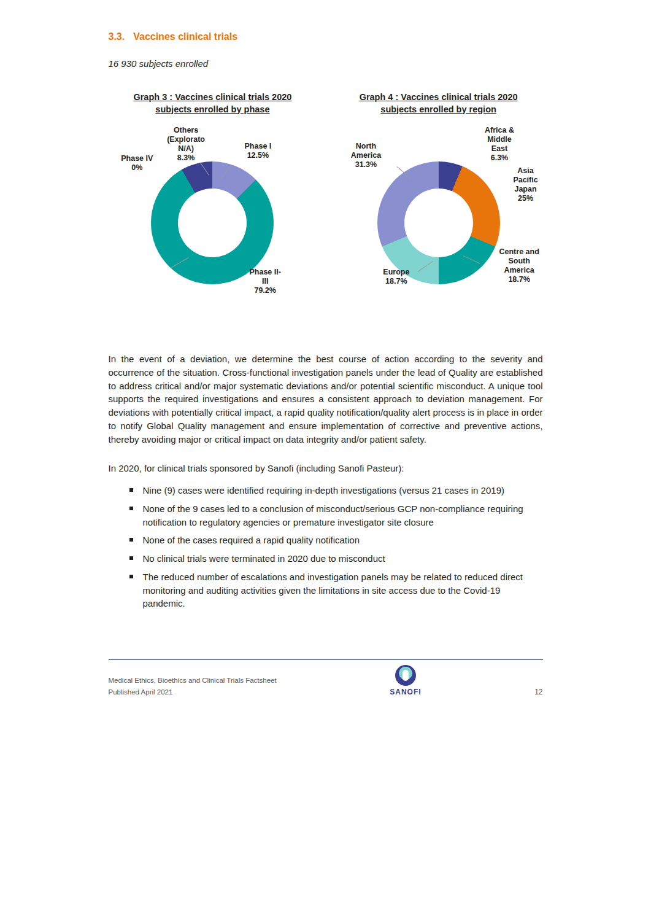3.3. Vaccines clinical trials
16 930 subjects enrolled
Graph 3 : Vaccines clinical trials 2020
subjects enrolled by phase
Others
(Explorato
N/A)
8.3%
Phase I
12.5%
Phase IV
0%
Phase II-
III
79.2%
Graph 4 : Vaccines clinical trials 2020
subjects enrolled by region
Africa &
Middle
East
6.3%
Asia
Pacific
Japan
25%
North
America
31.3%
Centre and
South
America
18.7%
Europe
18.7%
In the event of a deviation, we determine the best course of action according to the severity and occurrence of the situation. Cross-functional investigation panels under the lead of Quality are established to address critical and/or major systematic deviations and/or potential scientific misconduct. A unique tool supports the required investigations and ensures a consistent approach to deviation management. For deviations with potentially critical impact, a rapid quality notification/quality alert process is in place in order to notify Global Quality management and ensure implementation of corrective and preventive actions, thereby avoiding major or critical impact on data integrity and/or patient safety.
In 2020, for clinical trials sponsored by Sanofi (including Sanofi Pasteur):
Nine (9) cases were identified requiring in-depth investigations (versus 21 cases in 2019)
None of the 9 cases led to a conclusion of misconduct/serious GCP non-compliance requiring notification to regulatory agencies or premature investigator site closure
None of the cases required a rapid quality notification
No clinical trials were terminated in 2020 due to misconduct
The reduced number of escalations and investigation panels may be related to reduced direct monitoring and auditing activities given the limitations in site access due to the Covid-19 pandemic.
Medical Ethics, Bioethics and Clinical Trials Factsheet
Published April 2021
SANOFI
12